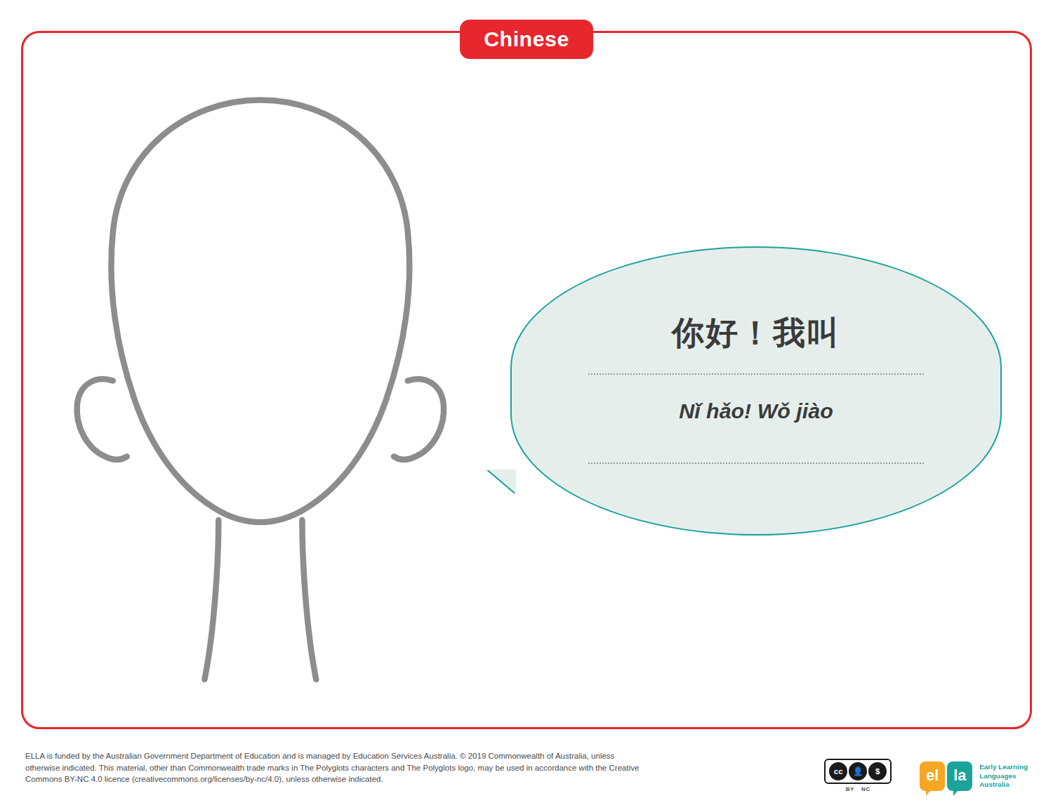Chinese
你好！我叫
Nǐ hǎo! Wǒ jiào
ELLA is funded by the Australian Government Department of Education and is managed by Education Services Australia. © 2019 Commonwealth of Australia, unless otherwise indicated. This material, other than Commonwealth trade marks in The Polyglots characters and The Polyglots logo, may be used in accordance with the Creative Commons BY-NC 4.0 licence (creativecommons.org/licenses/by-nc/4.0), unless otherwise indicated.
cc 👤 $
BY NC
el la
Early Learning
Languages
Australia